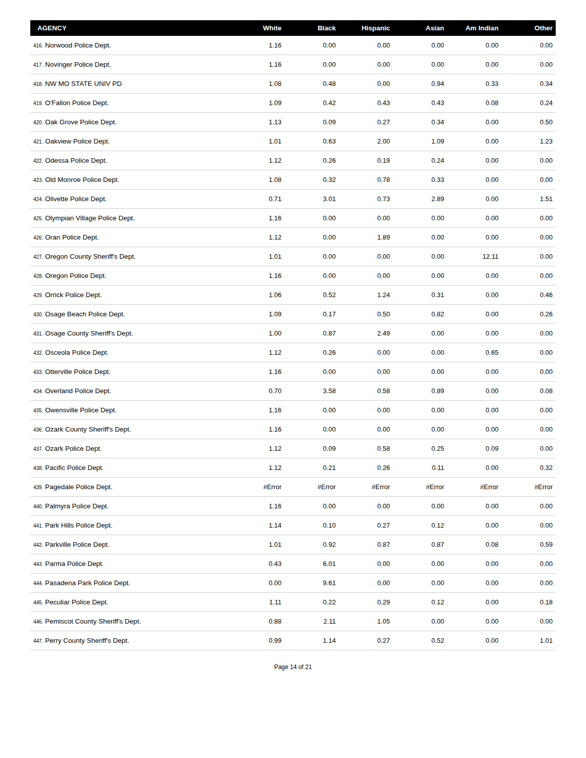| AGENCY | White | Black | Hispanic | Asian | Am Indian | Other |
| --- | --- | --- | --- | --- | --- | --- |
| 416. Norwood Police Dept. | 1.16 | 0.00 | 0.00 | 0.00 | 0.00 | 0.00 |
| 417. Novinger Police Dept. | 1.16 | 0.00 | 0.00 | 0.00 | 0.00 | 0.00 |
| 418. NW MO STATE UNIV PD | 1.08 | 0.48 | 0.00 | 0.94 | 0.33 | 0.34 |
| 419. O'Fallon Police Dept. | 1.09 | 0.42 | 0.43 | 0.43 | 0.08 | 0.24 |
| 420. Oak Grove Police Dept. | 1.13 | 0.09 | 0.27 | 0.34 | 0.00 | 0.50 |
| 421. Oakview Police Dept. | 1.01 | 0.63 | 2.00 | 1.09 | 0.00 | 1.23 |
| 422. Odessa Police Dept. | 1.12 | 0.26 | 0.19 | 0.24 | 0.00 | 0.00 |
| 423. Old Monroe Police Dept. | 1.08 | 0.32 | 0.78 | 0.33 | 0.00 | 0.00 |
| 424. Olivette Police Dept. | 0.71 | 3.01 | 0.73 | 2.89 | 0.00 | 1.51 |
| 425. Olympian Village Police Dept. | 1.16 | 0.00 | 0.00 | 0.00 | 0.00 | 0.00 |
| 426. Oran Police Dept. | 1.12 | 0.00 | 1.89 | 0.00 | 0.00 | 0.00 |
| 427. Oregon County Sheriff's Dept. | 1.01 | 0.00 | 0.00 | 0.00 | 12.11 | 0.00 |
| 428. Oregon Police Dept. | 1.16 | 0.00 | 0.00 | 0.00 | 0.00 | 0.00 |
| 429. Orrick Police Dept. | 1.06 | 0.52 | 1.24 | 0.31 | 0.00 | 0.46 |
| 430. Osage Beach Police Dept. | 1.09 | 0.17 | 0.50 | 0.82 | 0.00 | 0.26 |
| 431. Osage County Sheriff's Dept. | 1.00 | 0.87 | 2.49 | 0.00 | 0.00 | 0.00 |
| 432. Osceola Police Dept. | 1.12 | 0.26 | 0.00 | 0.00 | 0.65 | 0.00 |
| 433. Otterville Police Dept. | 1.16 | 0.00 | 0.00 | 0.00 | 0.00 | 0.00 |
| 434. Overland Police Dept. | 0.70 | 3.58 | 0.58 | 0.89 | 0.00 | 0.08 |
| 435. Owensville Police Dept. | 1.16 | 0.00 | 0.00 | 0.00 | 0.00 | 0.00 |
| 436. Ozark County Sheriff's Dept. | 1.16 | 0.00 | 0.00 | 0.00 | 0.00 | 0.00 |
| 437. Ozark Police Dept. | 1.12 | 0.09 | 0.58 | 0.25 | 0.09 | 0.00 |
| 438. Pacific Police Dept. | 1.12 | 0.21 | 0.26 | 0.11 | 0.00 | 0.32 |
| 439. Pagedale Police Dept. | #Error | #Error | #Error | #Error | #Error | #Error |
| 440. Palmyra Police Dept. | 1.16 | 0.00 | 0.00 | 0.00 | 0.00 | 0.00 |
| 441. Park Hills Police Dept. | 1.14 | 0.10 | 0.27 | 0.12 | 0.00 | 0.00 |
| 442. Parkville Police Dept. | 1.01 | 0.92 | 0.87 | 0.87 | 0.08 | 0.59 |
| 443. Parma Police Dept. | 0.43 | 6.01 | 0.00 | 0.00 | 0.00 | 0.00 |
| 444. Pasadena Park Police Dept. | 0.00 | 9.61 | 0.00 | 0.00 | 0.00 | 0.00 |
| 445. Peculiar Police Dept. | 1.11 | 0.22 | 0.29 | 0.12 | 0.00 | 0.18 |
| 446. Pemiscot County Sheriff's Dept. | 0.88 | 2.11 | 1.05 | 0.00 | 0.00 | 0.00 |
| 447. Perry County Sheriff's Dept. | 0.99 | 1.14 | 0.27 | 0.52 | 0.00 | 1.01 |
Page 14 of 21